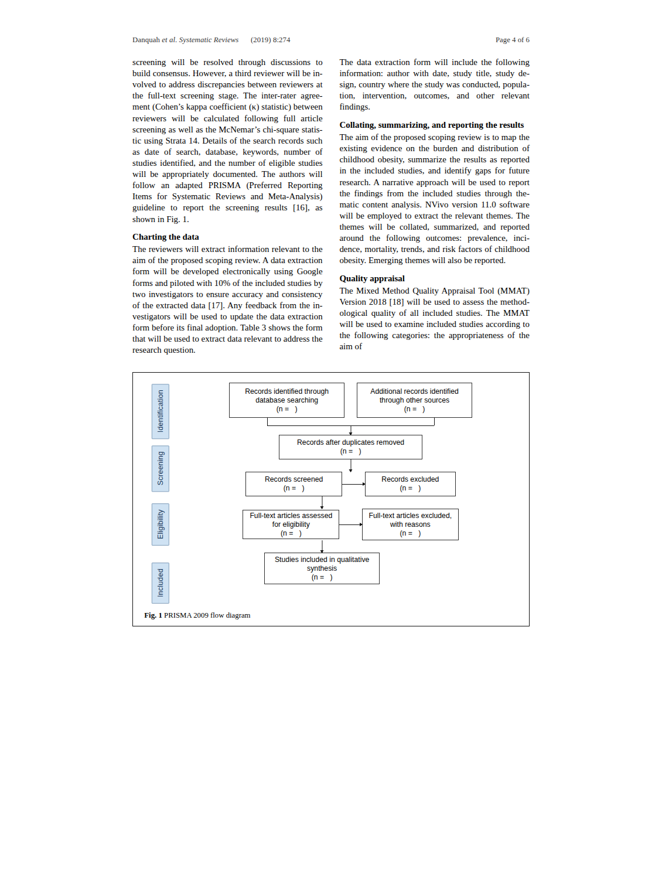Danquah et al. Systematic Reviews(2019) 8:274
Page 4 of 6
screening will be resolved through discussions to build consensus. However, a third reviewer will be involved to address discrepancies between reviewers at the full-text screening stage. The inter-rater agreement (Cohen’s kappa coefficient (κ) statistic) between reviewers will be calculated following full article screening as well as the McNemar’s chi-square statistic using Strata 14. Details of the search records such as date of search, database, keywords, number of studies identified, and the number of eligible studies will be appropriately documented. The authors will follow an adapted PRISMA (Preferred Reporting Items for Systematic Reviews and Meta-Analysis) guideline to report the screening results [16], as shown in Fig. 1.
Charting the data
The reviewers will extract information relevant to the aim of the proposed scoping review. A data extraction form will be developed electronically using Google forms and piloted with 10% of the included studies by two investigators to ensure accuracy and consistency of the extracted data [17]. Any feedback from the investigators will be used to update the data extraction form before its final adoption. Table 3 shows the form that will be used to extract data relevant to address the research question.
The data extraction form will include the following information: author with date, study title, study design, country where the study was conducted, population, intervention, outcomes, and other relevant findings.
Collating, summarizing, and reporting the results
The aim of the proposed scoping review is to map the existing evidence on the burden and distribution of childhood obesity, summarize the results as reported in the included studies, and identify gaps for future research. A narrative approach will be used to report the findings from the included studies through thematic content analysis. NVivo version 11.0 software will be employed to extract the relevant themes. The themes will be collated, summarized, and reported around the following outcomes: prevalence, incidence, mortality, trends, and risk factors of childhood obesity. Emerging themes will also be reported.
Quality appraisal
The Mixed Method Quality Appraisal Tool (MMAT) Version 2018 [18] will be used to assess the methodological quality of all included studies. The MMAT will be used to examine included studies according to the following categories: the appropriateness of the aim of
Identification
Screening
Eligibility
Included
Records identified through
database searching
(n = )
Additional records identified
through other sources
(n = )
Records after duplicates removed
(n = )
Records screened
(n = )
Records excluded
(n = )
Full-text articles assessed
for eligibility
(n = )
Full-text articles excluded,
with reasons
(n = )
Studies included in qualitative
synthesis
(n = )
Fig. 1 PRISMA 2009 flow diagram